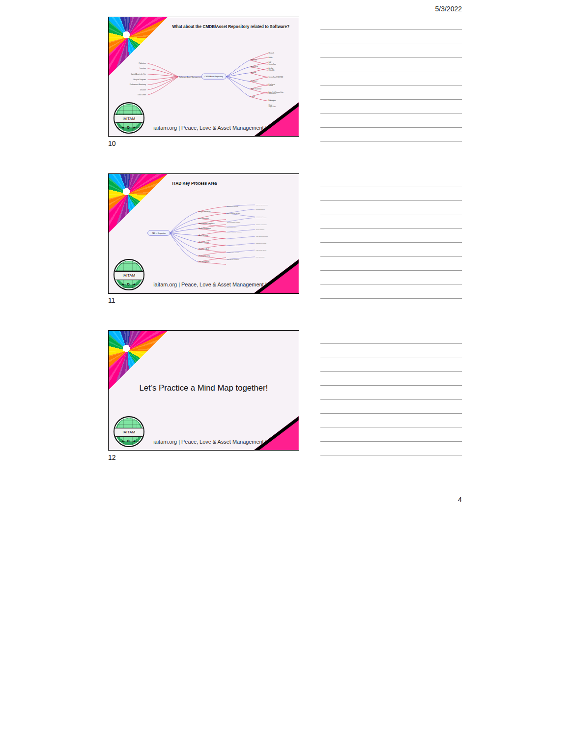5/3/2022
What about the CMDB/Asset Repository related to Software?
Software Asset Management CMDB/Asset Repository Publishers Inventory Capital/Assets for Hire Lifecycle Diagrams Performance Monitoring Discover Data Center Publisher Application Support Hardware Type of License Cloud Microsoft Adobe ServiceNow SAP Office365 Acrobat ServiceNow ITSM/ITBM Purchased Leased End of Life/Support Date Maintenance Enterprise Subscription Cloud Single User
IAITAM
★ ✪ ★
iaitam.org | Peace, Love & Asset Management | ACE 2022
10
ITAD Key Process Area
ITAD — Disposition Policy & Procedures Data Sanitization Environmental Compliance Vendor Management Asset Recovery Chain of Custody Reporting & Audit Financial Recovery Risk Management Documented Process Wipe / Degauss / Destroy R2 / e-Stewards Certified Contracts & SLAs Resale / Redeploy / Recycle Serial Number Tracking Certificates of Destruction Residual Value Capture Data Breach Mitigation NIST 800-88 Guidelines Media Destruction Audit Trail Logs Downstream Vendors Insurance & Indemnity Secure Transport Asset Tag Reconciliation Regulatory Reporting Lease Return Credits Policy Exceptions
IAITAM
★ ✪ ★
iaitam.org | Peace, Love & Asset Management | ACE 2022
11
Let’s Practice a Mind Map together!
IAITAM
★ ✪ ★
iaitam.org | Peace, Love & Asset Management | ACE 2022
12
4